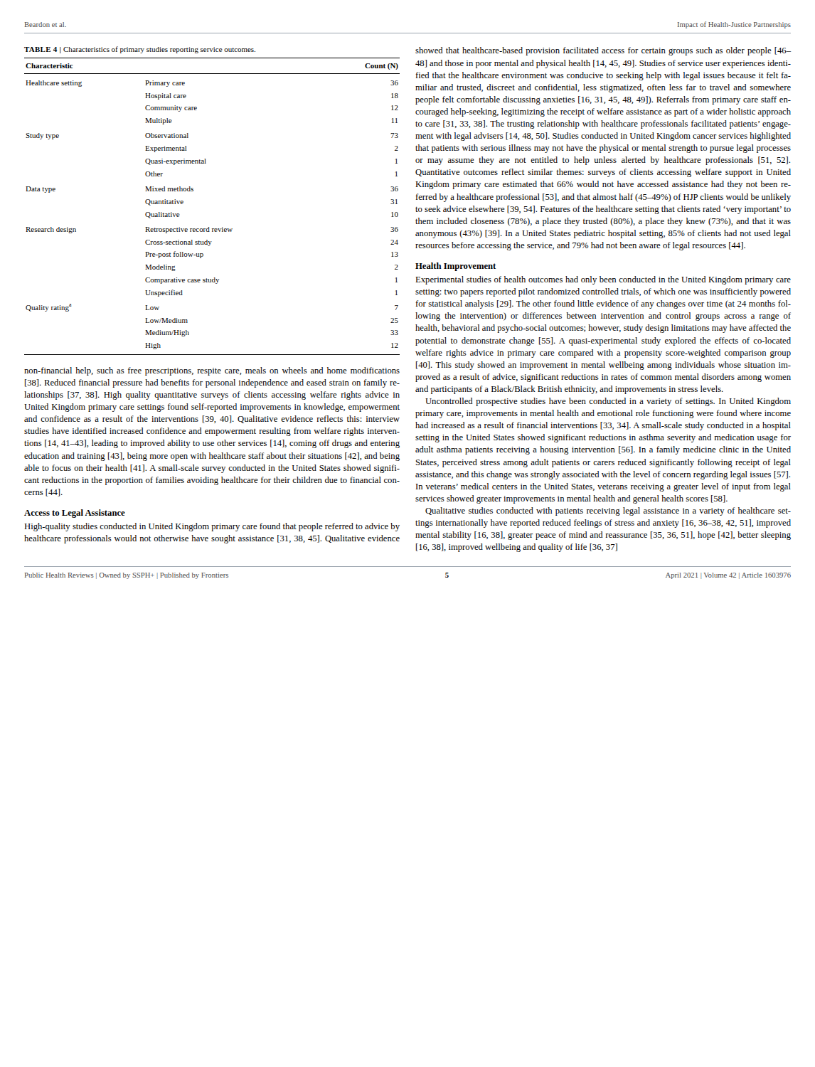Beardon et al.
Impact of Health-Justice Partnerships
TABLE 4 | Characteristics of primary studies reporting service outcomes.
| Characteristic | Count (N) |
| --- | --- |
| Healthcare setting | Primary care | 36 |
| | Hospital care | 18 |
| | Community care | 12 |
| | Multiple | 11 |
| Study type | Observational | 73 |
| | Experimental | 2 |
| | Quasi-experimental | 1 |
| | Other | 1 |
| Data type | Mixed methods | 36 |
| | Quantitative | 31 |
| | Qualitative | 10 |
| Research design | Retrospective record review | 36 |
| | Cross-sectional study | 24 |
| | Pre-post follow-up | 13 |
| | Modeling | 2 |
| | Comparative case study | 1 |
| | Unspecified | 1 |
| Quality rating a | Low | 7 |
| | Low/Medium | 25 |
| | Medium/High | 33 |
| | High | 12 |
non-financial help, such as free prescriptions, respite care, meals on wheels and home modifications [38]. Reduced financial pressure had benefits for personal independence and eased strain on family relationships [37, 38]. High quality quantitative surveys of clients accessing welfare rights advice in United Kingdom primary care settings found self-reported improvements in knowledge, empowerment and confidence as a result of the interventions [39, 40]. Qualitative evidence reflects this: interview studies have identified increased confidence and empowerment resulting from welfare rights interventions [14, 41–43], leading to improved ability to use other services [14], coming off drugs and entering education and training [43], being more open with healthcare staff about their situations [42], and being able to focus on their health [41]. A small-scale survey conducted in the United States showed significant reductions in the proportion of families avoiding healthcare for their children due to financial concerns [44].
Access to Legal Assistance
High-quality studies conducted in United Kingdom primary care found that people referred to advice by healthcare professionals would not otherwise have sought assistance [31, 38, 45]. Qualitative evidence showed that healthcare-based provision facilitated access for certain groups such as older people [46–48] and those in poor mental and physical health [14, 45, 49]. Studies of service user experiences identified that the healthcare environment was conducive to seeking help with legal issues because it felt familiar and trusted, discreet and confidential, less stigmatized, often less far to travel and somewhere people felt comfortable discussing anxieties [16, 31, 45, 48, 49]). Referrals from primary care staff encouraged help-seeking, legitimizing the receipt of welfare assistance as part of a wider holistic approach to care [31, 33, 38]. The trusting relationship with healthcare professionals facilitated patients’ engagement with legal advisers [14, 48, 50]. Studies conducted in United Kingdom cancer services highlighted that patients with serious illness may not have the physical or mental strength to pursue legal processes or may assume they are not entitled to help unless alerted by healthcare professionals [51, 52]. Quantitative outcomes reflect similar themes: surveys of clients accessing welfare support in United Kingdom primary care estimated that 66% would not have accessed assistance had they not been referred by a healthcare professional [53], and that almost half (45–49%) of HJP clients would be unlikely to seek advice elsewhere [39, 54]. Features of the healthcare setting that clients rated ‘very important’ to them included closeness (78%), a place they trusted (80%), a place they knew (73%), and that it was anonymous (43%) [39]. In a United States pediatric hospital setting, 85% of clients had not used legal resources before accessing the service, and 79% had not been aware of legal resources [44].
Health Improvement
Experimental studies of health outcomes had only been conducted in the United Kingdom primary care setting: two papers reported pilot randomized controlled trials, of which one was insufficiently powered for statistical analysis [29]. The other found little evidence of any changes over time (at 24 months following the intervention) or differences between intervention and control groups across a range of health, behavioral and psycho-social outcomes; however, study design limitations may have affected the potential to demonstrate change [55]. A quasi-experimental study explored the effects of co-located welfare rights advice in primary care compared with a propensity score-weighted comparison group [40]. This study showed an improvement in mental wellbeing among individuals whose situation improved as a result of advice, significant reductions in rates of common mental disorders among women and participants of a Black/Black British ethnicity, and improvements in stress levels.
Uncontrolled prospective studies have been conducted in a variety of settings. In United Kingdom primary care, improvements in mental health and emotional role functioning were found where income had increased as a result of financial interventions [33, 34]. A small-scale study conducted in a hospital setting in the United States showed significant reductions in asthma severity and medication usage for adult asthma patients receiving a housing intervention [56]. In a family medicine clinic in the United States, perceived stress among adult patients or carers reduced significantly following receipt of legal assistance, and this change was strongly associated with the level of concern regarding legal issues [57]. In veterans’ medical centers in the United States, veterans receiving a greater level of input from legal services showed greater improvements in mental health and general health scores [58].
Qualitative studies conducted with patients receiving legal assistance in a variety of healthcare settings internationally have reported reduced feelings of stress and anxiety [16, 36–38, 42, 51], improved mental stability [16, 38], greater peace of mind and reassurance [35, 36, 51], hope [42], better sleeping [16, 38], improved wellbeing and quality of life [36, 37]
Public Health Reviews | Owned by SSPH+ | Published by Frontiers
5
April 2021 | Volume 42 | Article 1603976